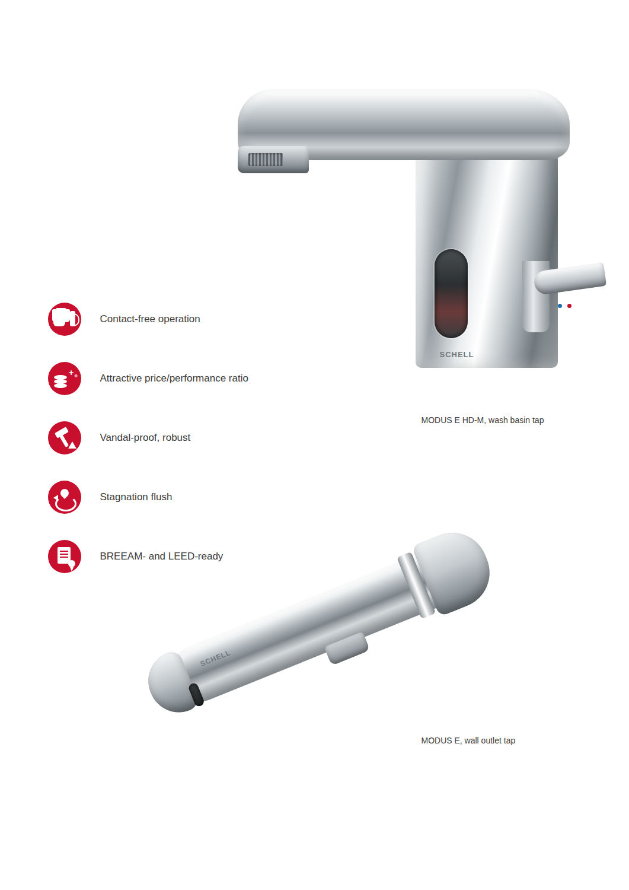SCHELL
MODUS E HD-M, wash basin tap
Contact-free operation
+ +
Attractive price/performance ratio
Vandal-proof, robust
Stagnation flush
BREEAM- and LEED-ready
SCHELL
MODUS E, wall outlet tap